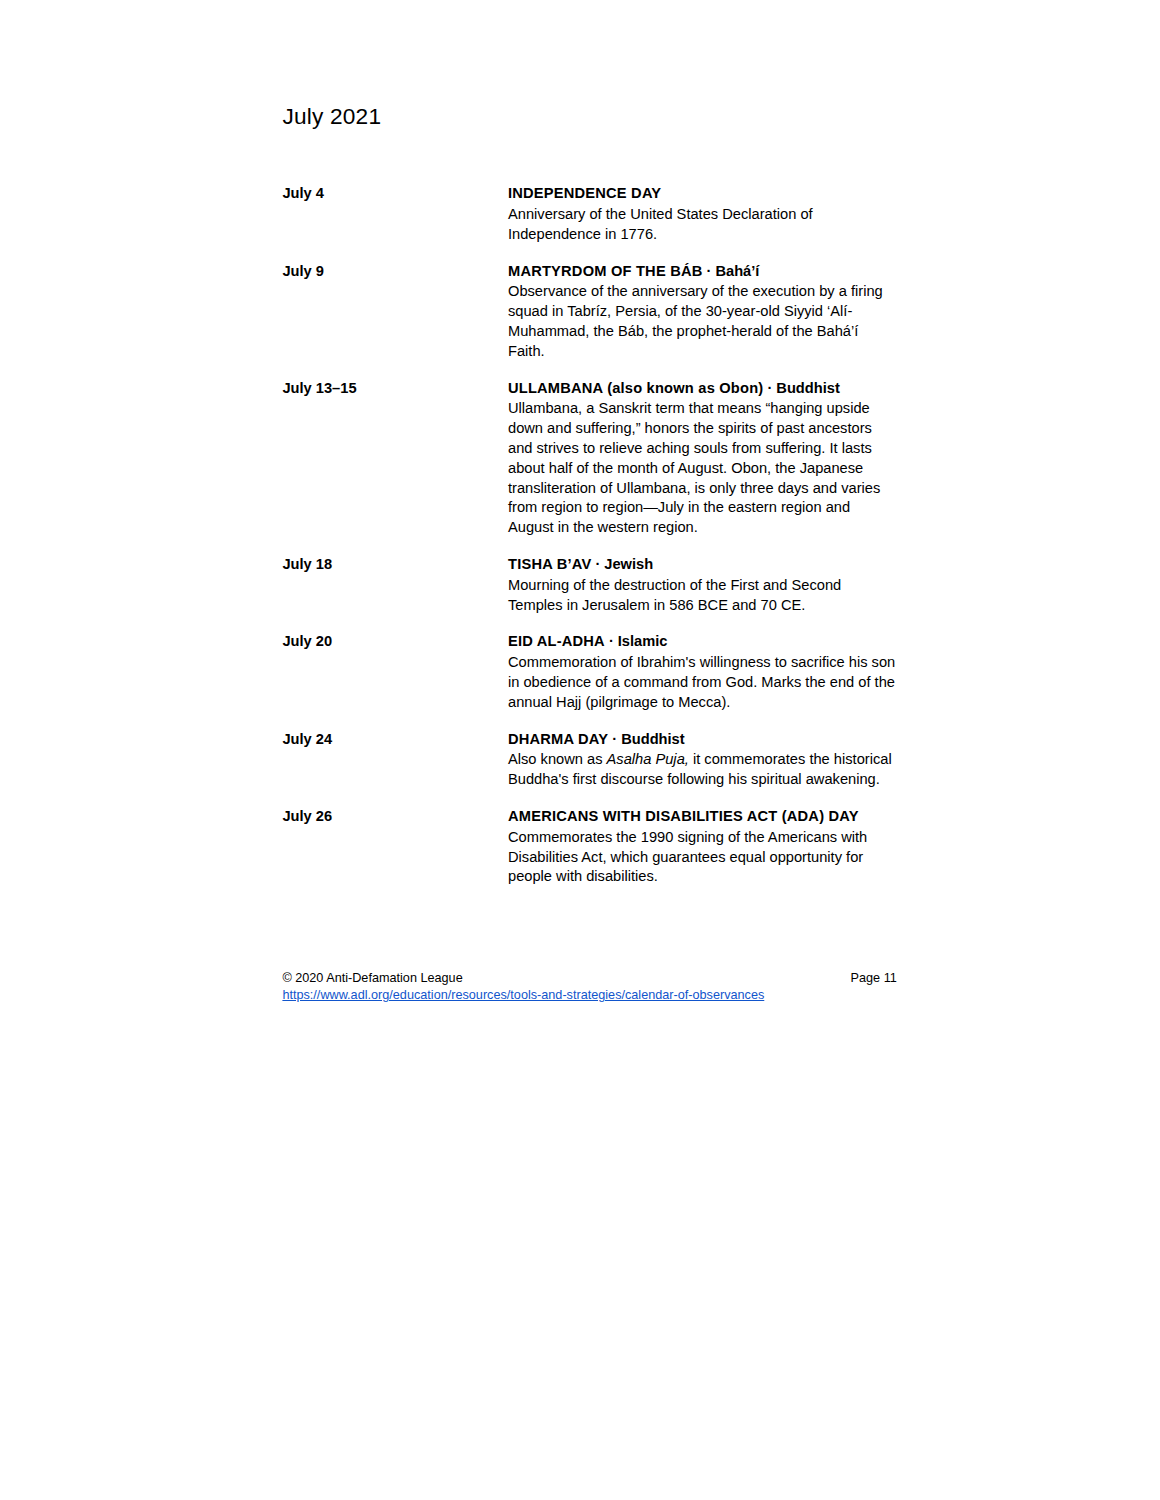July 2021
| July 4 | INDEPENDENCE DAY Anniversary of the United States Declaration of Independence in 1776. |
| July 9 | MARTYRDOM OF THE BÁB · Bahá’í Observance of the anniversary of the execution by a firing squad in Tabríz, Persia, of the 30-year-old Siyyid ‘Alí-Muhammad, the Báb, the prophet-herald of the Bahá’í Faith. |
| July 13–15 | ULLAMBANA (also known as Obon) · Buddhist Ullambana, a Sanskrit term that means “hanging upside down and suffering,” honors the spirits of past ancestors and strives to relieve aching souls from suffering. It lasts about half of the month of August. Obon, the Japanese transliteration of Ullambana, is only three days and varies from region to region—July in the eastern region and August in the western region. |
| July 18 | TISHA B’AV · Jewish Mourning of the destruction of the First and Second Temples in Jerusalem in 586 BCE and 70 CE. |
| July 20 | EID AL-ADHA · Islamic Commemoration of Ibrahim's willingness to sacrifice his son in obedience of a command from God. Marks the end of the annual Hajj (pilgrimage to Mecca). |
| July 24 | DHARMA DAY · Buddhist Also known as Asalha Puja, it commemorates the historical Buddha's first discourse following his spiritual awakening. |
| July 26 | AMERICANS WITH DISABILITIES ACT (ADA) DAY Commemorates the 1990 signing of the Americans with Disabilities Act, which guarantees equal opportunity for people with disabilities. |
© 2020 Anti-Defamation League
https://www.adl.org/education/resources/tools-and-strategies/calendar-of-observances
Page 11